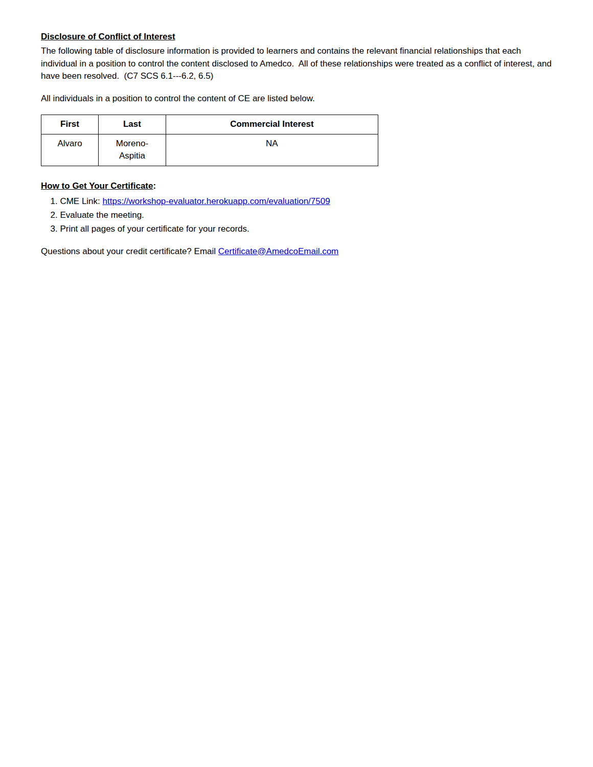Disclosure of Conflict of Interest
The following table of disclosure information is provided to learners and contains the relevant financial relationships that each individual in a position to control the content disclosed to Amedco. All of these relationships were treated as a conflict of interest, and have been resolved. (C7 SCS 6.1---6.2, 6.5)
All individuals in a position to control the content of CE are listed below.
| First | Last | Commercial Interest |
| --- | --- | --- |
| Alvaro | Moreno-Aspitia | NA |
How to Get Your Certificate:
CME Link: https://workshop-evaluator.herokuapp.com/evaluation/7509
Evaluate the meeting.
Print all pages of your certificate for your records.
Questions about your credit certificate? Email Certificate@AmedcoEmail.com